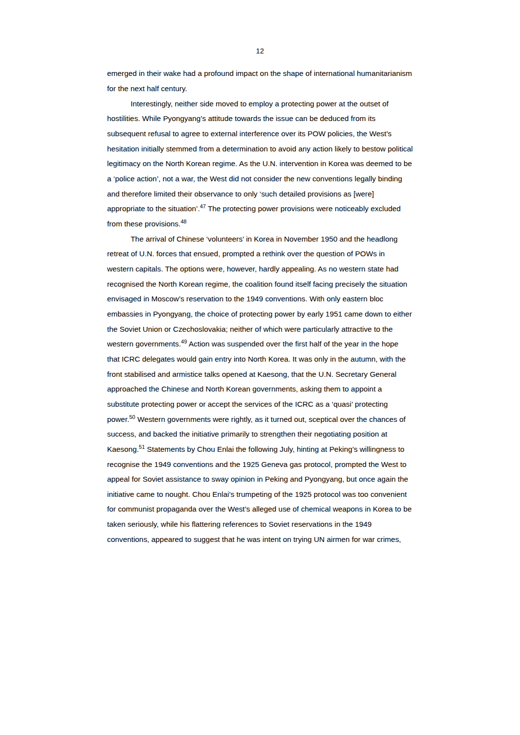12
emerged in their wake had a profound impact on the shape of international humanitarianism for the next half century.
Interestingly, neither side moved to employ a protecting power at the outset of hostilities. While Pyongyang’s attitude towards the issue can be deduced from its subsequent refusal to agree to external interference over its POW policies, the West’s hesitation initially stemmed from a determination to avoid any action likely to bestow political legitimacy on the North Korean regime. As the U.N. intervention in Korea was deemed to be a ‘police action’, not a war, the West did not consider the new conventions legally binding and therefore limited their observance to only ‘such detailed provisions as [were] appropriate to the situation’.47 The protecting power provisions were noticeably excluded from these provisions.48
The arrival of Chinese ‘volunteers’ in Korea in November 1950 and the headlong retreat of U.N. forces that ensued, prompted a rethink over the question of POWs in western capitals. The options were, however, hardly appealing. As no western state had recognised the North Korean regime, the coalition found itself facing precisely the situation envisaged in Moscow’s reservation to the 1949 conventions. With only eastern bloc embassies in Pyongyang, the choice of protecting power by early 1951 came down to either the Soviet Union or Czechoslovakia; neither of which were particularly attractive to the western governments.49 Action was suspended over the first half of the year in the hope that ICRC delegates would gain entry into North Korea. It was only in the autumn, with the front stabilised and armistice talks opened at Kaesong, that the U.N. Secretary General approached the Chinese and North Korean governments, asking them to appoint a substitute protecting power or accept the services of the ICRC as a ‘quasi’ protecting power.50 Western governments were rightly, as it turned out, sceptical over the chances of success, and backed the initiative primarily to strengthen their negotiating position at Kaesong.51 Statements by Chou Enlai the following July, hinting at Peking’s willingness to recognise the 1949 conventions and the 1925 Geneva gas protocol, prompted the West to appeal for Soviet assistance to sway opinion in Peking and Pyongyang, but once again the initiative came to nought. Chou Enlai’s trumpeting of the 1925 protocol was too convenient for communist propaganda over the West’s alleged use of chemical weapons in Korea to be taken seriously, while his flattering references to Soviet reservations in the 1949 conventions, appeared to suggest that he was intent on trying UN airmen for war crimes,